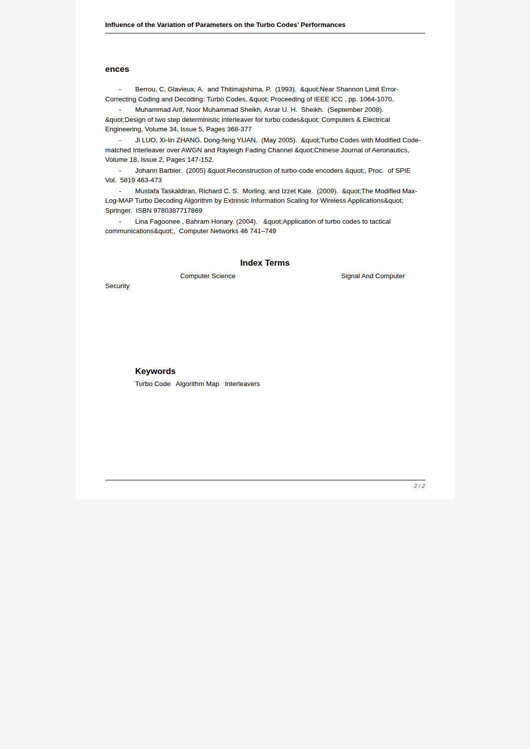Influence of the Variation of Parameters on the Turbo Codes’ Performances
ences
-Berrou, C, Glavieux, A. and Thitimajshima, P. (1993). &quot;Near Shannon Limit Error-Correcting Coding and Decoding: Turbo Codes, &quot; Proceeding of IEEE ICC , pp. 1064-1070.
-Muhammad Arif, Noor Muhammad Sheikh, Asrar U. H. Sheikh. (September 2008). &quot;Design of two step deterministic interleaver for turbo codes&quot; Computers & Electrical Engineering, Volume 34, Issue 5, Pages 368-377
-Ji LUO, Xi-lin ZHANG, Dong-feng YUAN. (May 2005). &quot;Turbo Codes with Modified Code-matched Interleaver over AWGN and Rayleigh Fading Channel &quot;Chinese Journal of Aeronautics, Volume 18, Issue 2, Pages 147-152.
-Johann Barbier. (2005) &quot;Reconstruction of turbo-code encoders &quot;, Proc. of SPIE Vol. 5819 463-473
-Mustafa Taskaldiran, Richard C. S. Morling, and Izzet Kale. (2009). &quot;The Modified Max-Log-MAP Turbo Decoding Algorithm by Extrinsic Information Scaling for Wireless Applications&quot; Springer. ISBN 9780387717869
-Lina Fagoonee , Bahram Honary. (2004). &quot;Application of turbo codes to tactical communications&quot;, Computer Networks 46 741–749
Index Terms
Computer Science Signal And Computer
Security
Keywords
Turbo Code Algorithm Map Interleavers
2 / 2